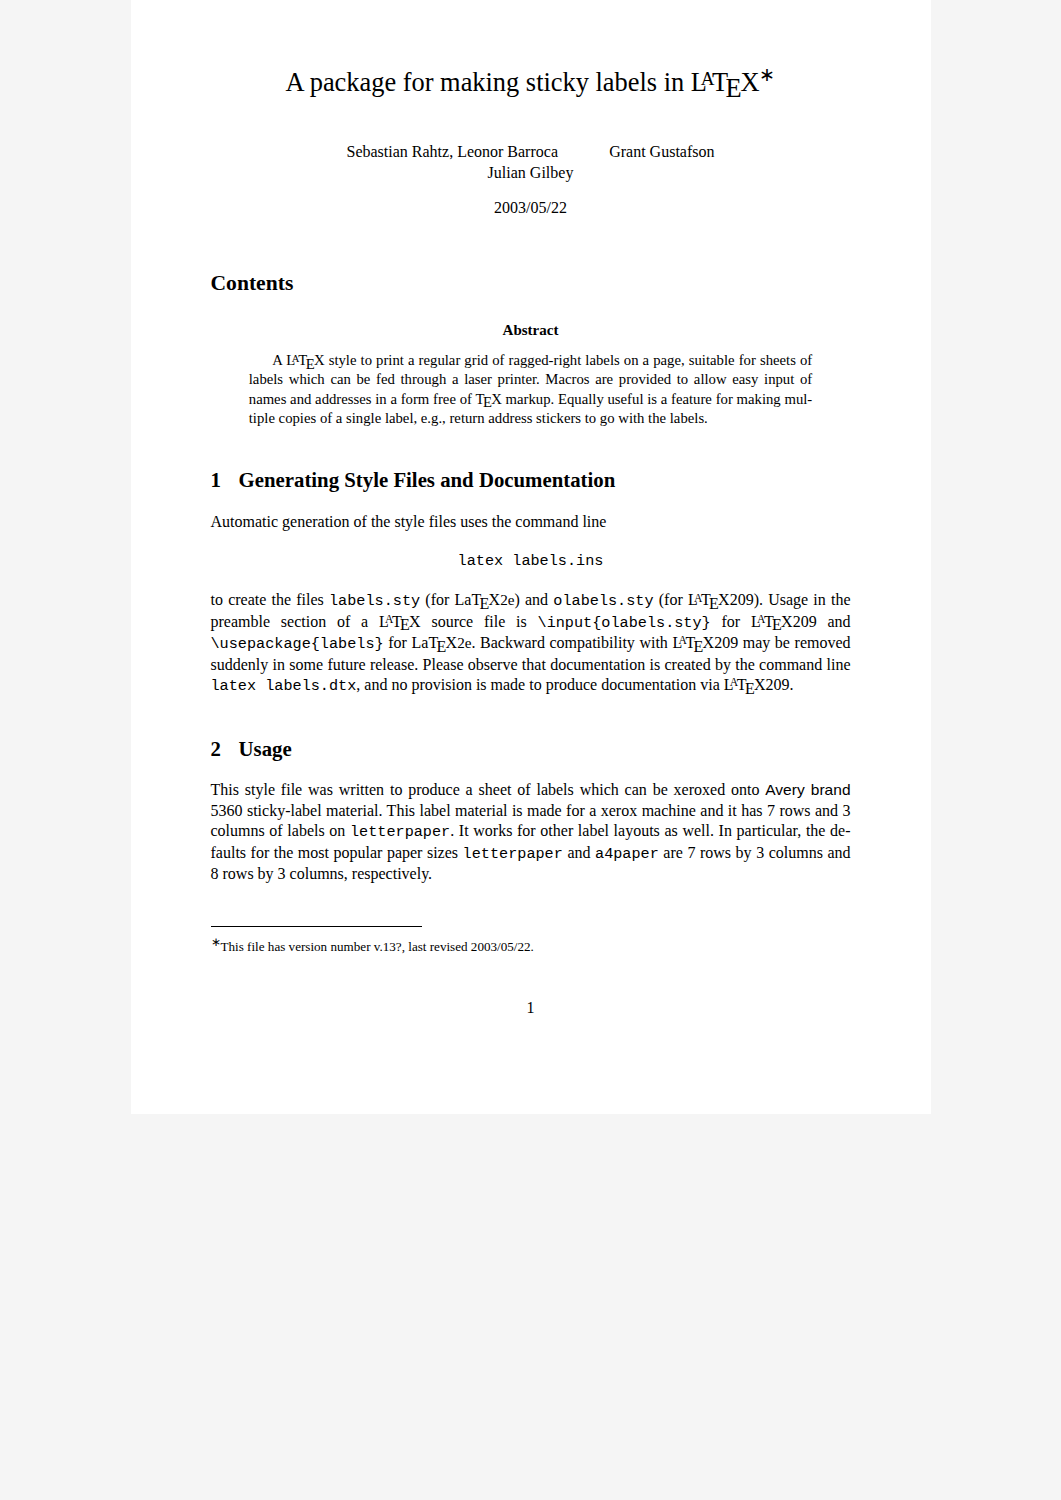A package for making sticky labels in La Te X∗
Sebastian Rahtz, Leonor Barroca Grant Gustafson Julian Gilbey
2003/05/22
Contents
Abstract
A La Te X style to print a regular grid of ragged-right labels on a page, suitable for sheets of labels which can be fed through a laser printer. Macros are provided to allow easy input of names and addresses in a form free of Te X markup. Equally useful is a feature for making multiple copies of a single label, e.g., return address stickers to go with the labels.
1 Generating Style Files and Documentation
Automatic generation of the style files uses the command line
latex labels.ins
to create the files labels.sty (for La Te X2e) and olabels.sty (for La Te X209). Usage in the preamble section of a La Te X source file is \input{olabels.sty} for La Te X209 and \usepackage{labels} for La Te X2e. Backward compatibility with La Te X209 may be removed suddenly in some future release. Please observe that documentation is created by the command line latex labels.dtx, and no provision is made to produce documentation via La Te X209.
2 Usage
This style file was written to produce a sheet of labels which can be xeroxed onto Avery brand 5360 sticky-label material. This label material is made for a xerox machine and it has 7 rows and 3 columns of labels on letterpaper. It works for other label layouts as well. In particular, the defaults for the most popular paper sizes letterpaper and a4paper are 7 rows by 3 columns and 8 rows by 3 columns, respectively.
∗This file has version number v.13?, last revised 2003/05/22.
1